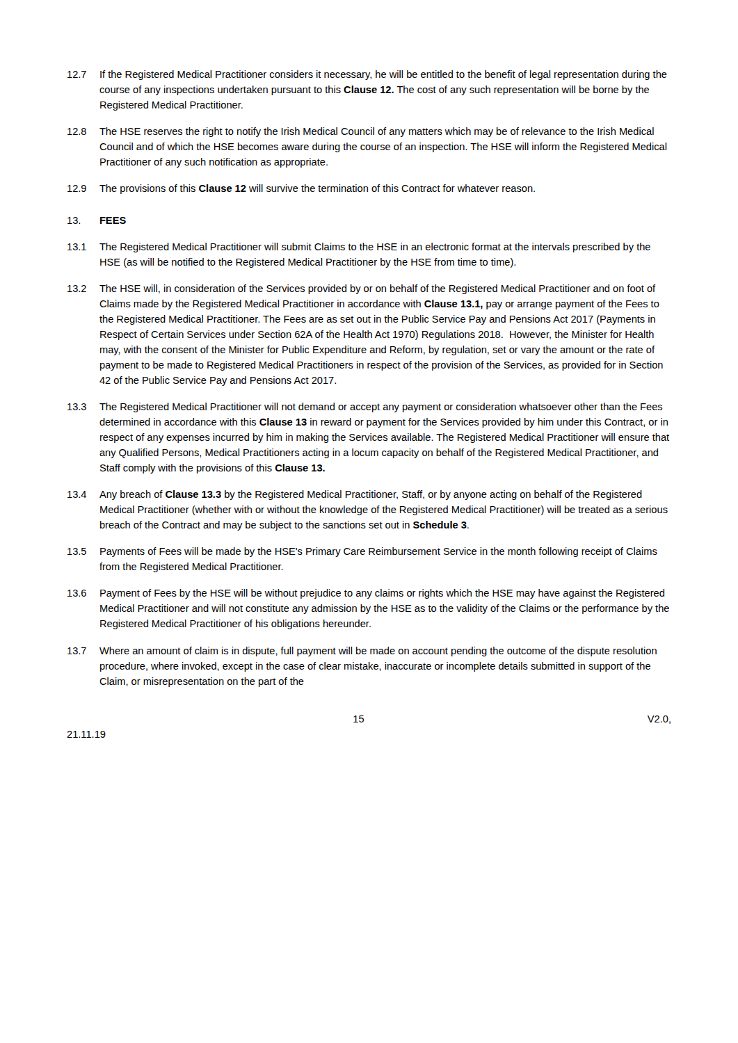12.7
If the Registered Medical Practitioner considers it necessary, he will be entitled to the benefit of legal representation during the course of any inspections undertaken pursuant to this Clause 12. The cost of any such representation will be borne by the Registered Medical Practitioner.
12.8
The HSE reserves the right to notify the Irish Medical Council of any matters which may be of relevance to the Irish Medical Council and of which the HSE becomes aware during the course of an inspection. The HSE will inform the Registered Medical Practitioner of any such notification as appropriate.
12.9
The provisions of this Clause 12 will survive the termination of this Contract for whatever reason.
13.
FEES
13.1
The Registered Medical Practitioner will submit Claims to the HSE in an electronic format at the intervals prescribed by the HSE (as will be notified to the Registered Medical Practitioner by the HSE from time to time).
13.2
The HSE will, in consideration of the Services provided by or on behalf of the Registered Medical Practitioner and on foot of Claims made by the Registered Medical Practitioner in accordance with Clause 13.1, pay or arrange payment of the Fees to the Registered Medical Practitioner. The Fees are as set out in the Public Service Pay and Pensions Act 2017 (Payments in Respect of Certain Services under Section 62A of the Health Act 1970) Regulations 2018. However, the Minister for Health may, with the consent of the Minister for Public Expenditure and Reform, by regulation, set or vary the amount or the rate of payment to be made to Registered Medical Practitioners in respect of the provision of the Services, as provided for in Section 42 of the Public Service Pay and Pensions Act 2017.
13.3
The Registered Medical Practitioner will not demand or accept any payment or consideration whatsoever other than the Fees determined in accordance with this Clause 13 in reward or payment for the Services provided by him under this Contract, or in respect of any expenses incurred by him in making the Services available. The Registered Medical Practitioner will ensure that any Qualified Persons, Medical Practitioners acting in a locum capacity on behalf of the Registered Medical Practitioner, and Staff comply with the provisions of this Clause 13.
13.4
Any breach of Clause 13.3 by the Registered Medical Practitioner, Staff, or by anyone acting on behalf of the Registered Medical Practitioner (whether with or without the knowledge of the Registered Medical Practitioner) will be treated as a serious breach of the Contract and may be subject to the sanctions set out in Schedule 3.
13.5
Payments of Fees will be made by the HSE's Primary Care Reimbursement Service in the month following receipt of Claims from the Registered Medical Practitioner.
13.6
Payment of Fees by the HSE will be without prejudice to any claims or rights which the HSE may have against the Registered Medical Practitioner and will not constitute any admission by the HSE as to the validity of the Claims or the performance by the Registered Medical Practitioner of his obligations hereunder.
13.7
Where an amount of claim is in dispute, full payment will be made on account pending the outcome of the dispute resolution procedure, where invoked, except in the case of clear mistake, inaccurate or incomplete details submitted in support of the Claim, or misrepresentation on the part of the
15
V2.0,
21.11.19